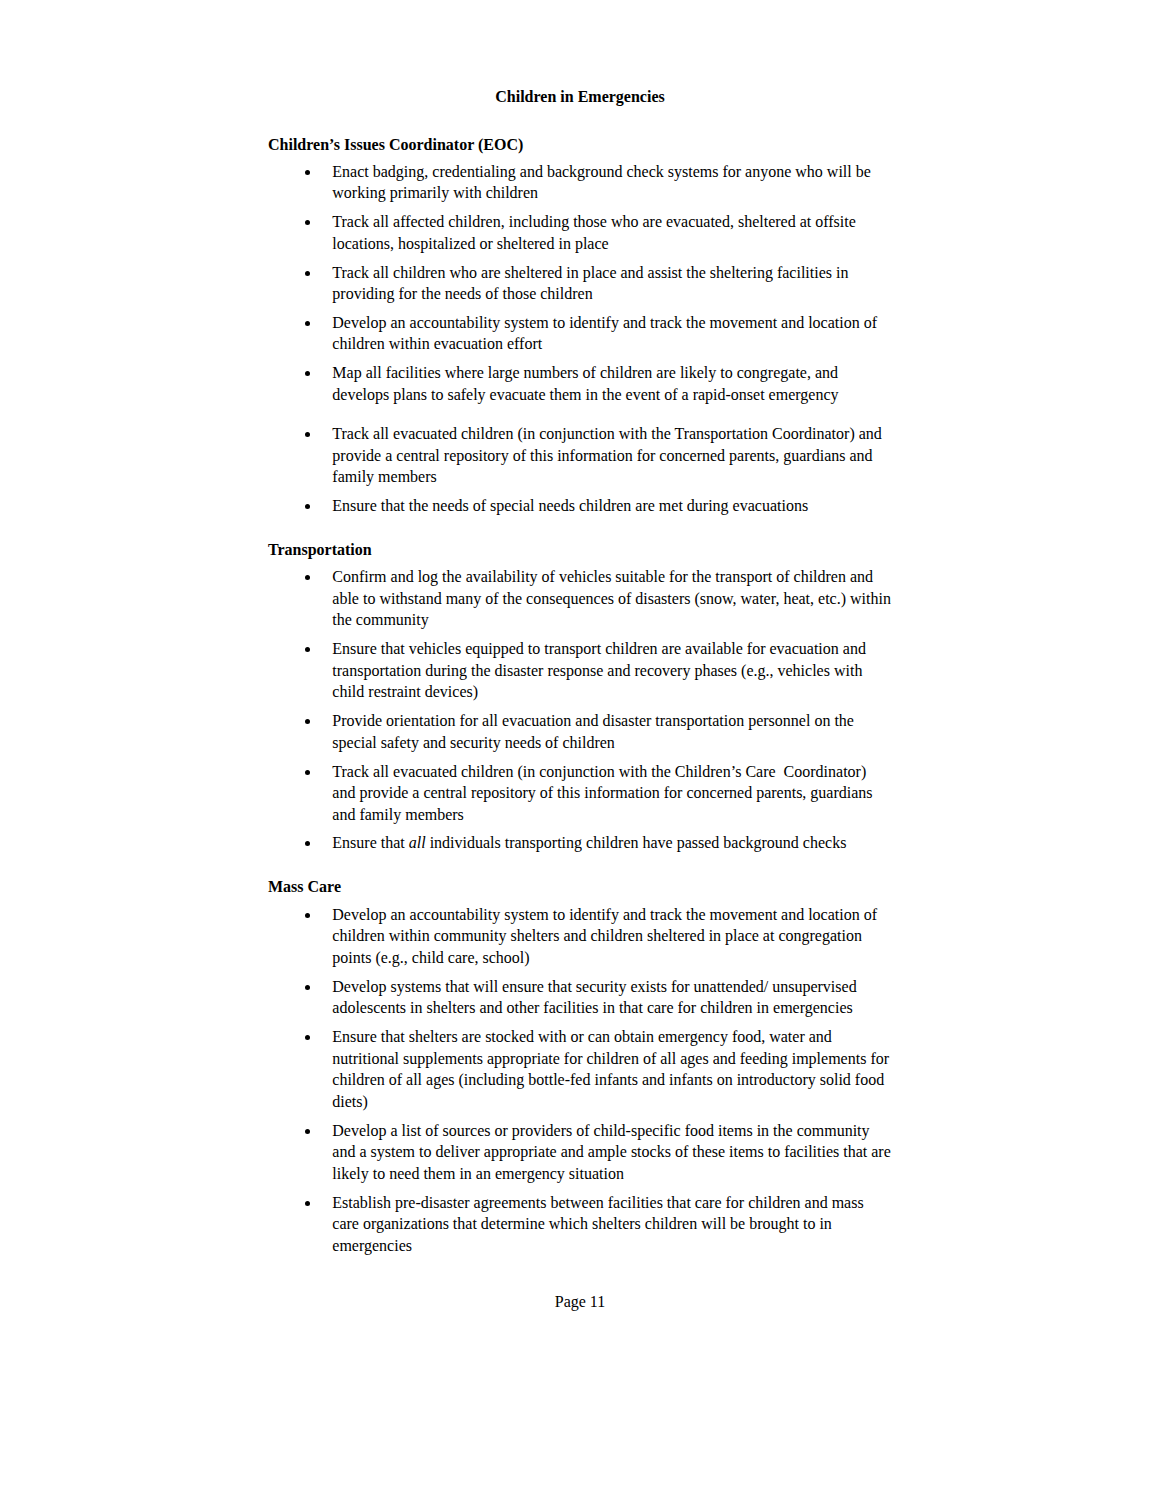Children in Emergencies
Children’s Issues Coordinator (EOC)
Enact badging, credentialing and background check systems for anyone who will be working primarily with children
Track all affected children, including those who are evacuated, sheltered at offsite locations, hospitalized or sheltered in place
Track all children who are sheltered in place and assist the sheltering facilities in providing for the needs of those children
Develop an accountability system to identify and track the movement and location of children within evacuation effort
Map all facilities where large numbers of children are likely to congregate, and develops plans to safely evacuate them in the event of a rapid-onset emergency
Track all evacuated children (in conjunction with the Transportation Coordinator) and provide a central repository of this information for concerned parents, guardians and family members
Ensure that the needs of special needs children are met during evacuations
Transportation
Confirm and log the availability of vehicles suitable for the transport of children and able to withstand many of the consequences of disasters (snow, water, heat, etc.) within the community
Ensure that vehicles equipped to transport children are available for evacuation and transportation during the disaster response and recovery phases (e.g., vehicles with child restraint devices)
Provide orientation for all evacuation and disaster transportation personnel on the special safety and security needs of children
Track all evacuated children (in conjunction with the Children’s Care Coordinator) and provide a central repository of this information for concerned parents, guardians and family members
Ensure that all individuals transporting children have passed background checks
Mass Care
Develop an accountability system to identify and track the movement and location of children within community shelters and children sheltered in place at congregation points (e.g., child care, school)
Develop systems that will ensure that security exists for unattended/ unsupervised adolescents in shelters and other facilities in that care for children in emergencies
Ensure that shelters are stocked with or can obtain emergency food, water and nutritional supplements appropriate for children of all ages and feeding implements for children of all ages (including bottle-fed infants and infants on introductory solid food diets)
Develop a list of sources or providers of child-specific food items in the community and a system to deliver appropriate and ample stocks of these items to facilities that are likely to need them in an emergency situation
Establish pre-disaster agreements between facilities that care for children and mass care organizations that determine which shelters children will be brought to in emergencies
Page 11